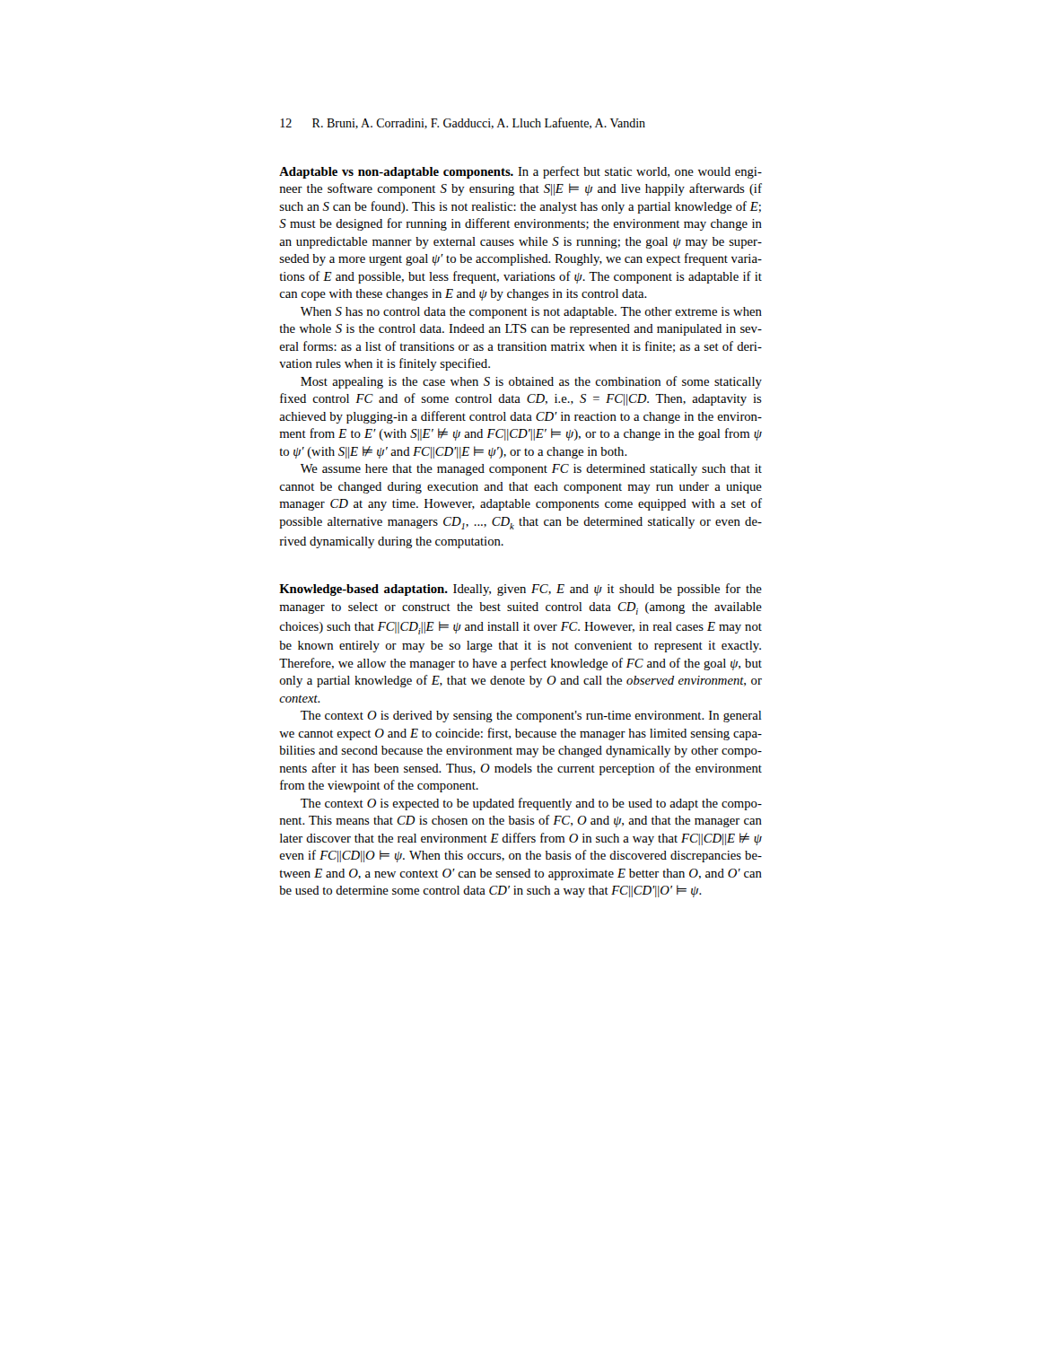12 R. Bruni, A. Corradini, F. Gadducci, A. Lluch Lafuente, A. Vandin
Adaptable vs non-adaptable components. In a perfect but static world, one would engineer the software component S by ensuring that S||E ⊨ ψ and live happily afterwards (if such an S can be found). This is not realistic: the analyst has only a partial knowledge of E; S must be designed for running in different environments; the environment may change in an unpredictable manner by external causes while S is running; the goal ψ may be superseded by a more urgent goal ψ′ to be accomplished. Roughly, we can expect frequent variations of E and possible, but less frequent, variations of ψ. The component is adaptable if it can cope with these changes in E and ψ by changes in its control data.
When S has no control data the component is not adaptable. The other extreme is when the whole S is the control data. Indeed an LTS can be represented and manipulated in several forms: as a list of transitions or as a transition matrix when it is finite; as a set of derivation rules when it is finitely specified.
Most appealing is the case when S is obtained as the combination of some statically fixed control FC and of some control data CD, i.e., S = FC||CD. Then, adaptavity is achieved by plugging-in a different control data CD′ in reaction to a change in the environment from E to E′ (with S||E′ ⊭ ψ and FC||CD′||E′ ⊨ ψ), or to a change in the goal from ψ to ψ′ (with S||E ⊭ ψ′ and FC||CD′||E ⊨ ψ′), or to a change in both.
We assume here that the managed component FC is determined statically such that it cannot be changed during execution and that each component may run under a unique manager CD at any time. However, adaptable components come equipped with a set of possible alternative managers CD1, ..., CDk that can be determined statically or even derived dynamically during the computation.
Knowledge-based adaptation. Ideally, given FC, E and ψ it should be possible for the manager to select or construct the best suited control data CDi (among the available choices) such that FC||CDi||E ⊨ ψ and install it over FC. However, in real cases E may not be known entirely or may be so large that it is not convenient to represent it exactly. Therefore, we allow the manager to have a perfect knowledge of FC and of the goal ψ, but only a partial knowledge of E, that we denote by O and call the observed environment, or context.
The context O is derived by sensing the component's run-time environment. In general we cannot expect O and E to coincide: first, because the manager has limited sensing capabilities and second because the environment may be changed dynamically by other components after it has been sensed. Thus, O models the current perception of the environment from the viewpoint of the component.
The context O is expected to be updated frequently and to be used to adapt the component. This means that CD is chosen on the basis of FC, O and ψ, and that the manager can later discover that the real environment E differs from O in such a way that FC||CD||E ⊭ ψ even if FC||CD||O ⊨ ψ. When this occurs, on the basis of the discovered discrepancies between E and O, a new context O′ can be sensed to approximate E better than O, and O′ can be used to determine some control data CD′ in such a way that FC||CD′||O′ ⊨ ψ.